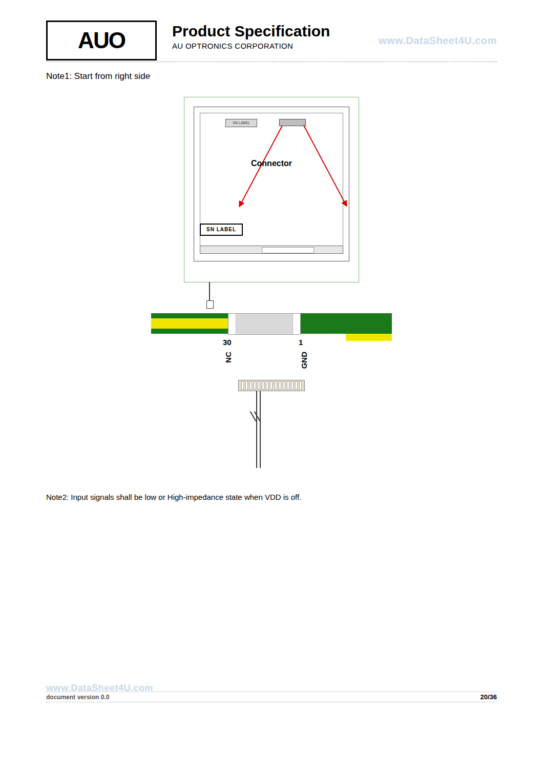AUO
Product Specification
AU OPTRONICS CORPORATION
www.DataSheet4U.com
Note1: Start from right side
SN LABEL
SN LABEL
Connector
30
1
NC
GND
Note2: Input signals shall be low or High-impedance state when VDD is off.
www.DataSheet4U.com
document version 0.0 20/36